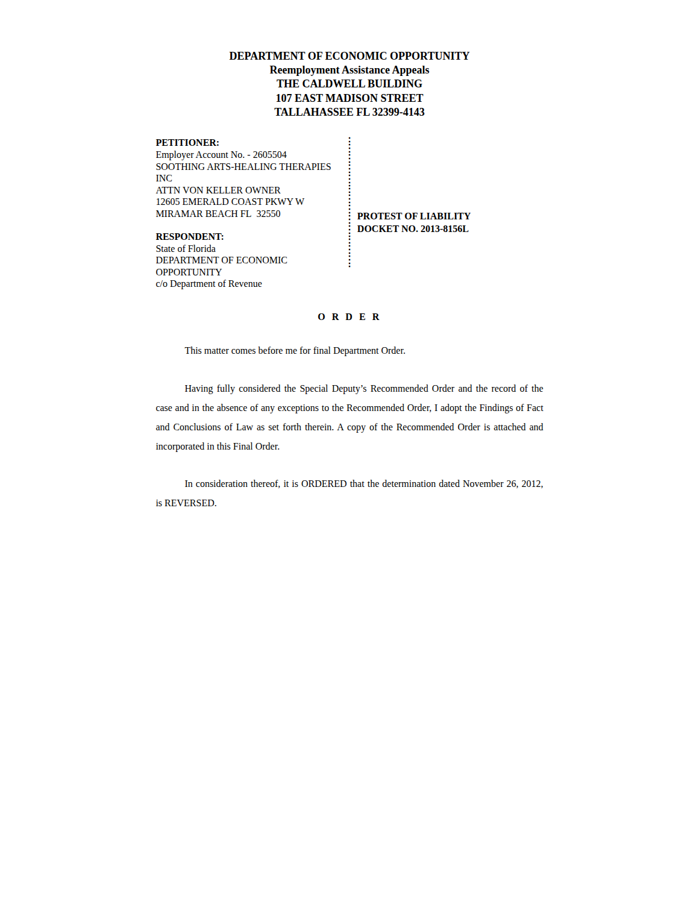DEPARTMENT OF ECONOMIC OPPORTUNITY Reemployment Assistance Appeals THE CALDWELL BUILDING 107 EAST MADISON STREET TALLAHASSEE FL 32399-4143
| PETITIONER: Employer Account No. - 2605504 SOOTHING ARTS-HEALING THERAPIES INC ATTN VON KELLER OWNER 12605 EMERALD COAST PKWY W MIRAMAR BEACH FL 32550 RESPONDENT: State of Florida DEPARTMENT OF ECONOMIC OPPORTUNITY c/o Department of Revenue | ⋮ ⋮ ⋮ ⋮ ⋮ ⋮ ⋮ ⋮ ⋮ ⋮ ⋮ ⋮ ⋮ | PROTEST OF LIABILITY DOCKET NO. 2013-8156L |
O R D E R
This matter comes before me for final Department Order.
Having fully considered the Special Deputy’s Recommended Order and the record of the case and in the absence of any exceptions to the Recommended Order, I adopt the Findings of Fact and Conclusions of Law as set forth therein. A copy of the Recommended Order is attached and incorporated in this Final Order.
In consideration thereof, it is ORDERED that the determination dated November 26, 2012, is REVERSED.